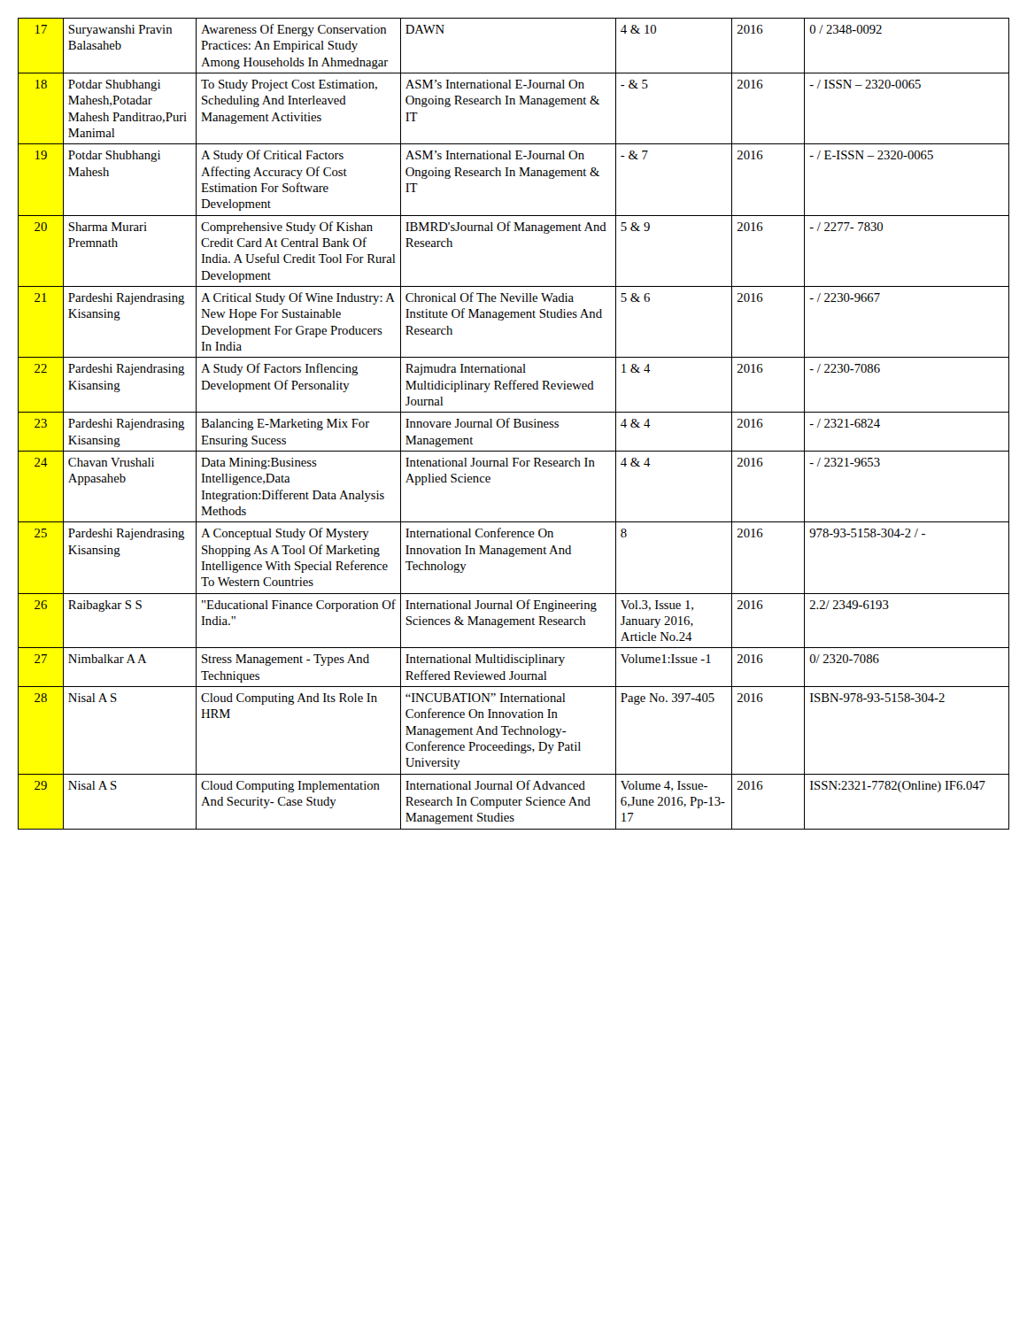| 17 | Suryawanshi Pravin Balasaheb | Awareness Of Energy Conservation Practices: An Empirical Study Among Households In Ahmednagar | DAWN | 4 & 10 | 2016 | 0 / 2348-0092 |
| 18 | Potdar Shubhangi Mahesh,Potadar Mahesh Panditrao,Puri Manimal | To Study Project Cost Estimation, Scheduling And Interleaved Management Activities | ASM’s International E-Journal On Ongoing Research In Management & IT | - & 5 | 2016 | - / ISSN – 2320-0065 |
| 19 | Potdar Shubhangi Mahesh | A Study Of Critical Factors Affecting Accuracy Of Cost Estimation For Software Development | ASM’s International E-Journal On Ongoing Research In Management & IT | - & 7 | 2016 | - / E-ISSN – 2320-0065 |
| 20 | Sharma Murari Premnath | Comprehensive Study Of Kishan Credit Card At Central Bank Of India. A Useful Credit Tool For Rural Development | IBMRD'sJournal Of Management And Research | 5 & 9 | 2016 | - / 2277- 7830 |
| 21 | Pardeshi Rajendrasing Kisansing | A Critical Study Of Wine Industry: A New Hope For Sustainable Development For Grape Producers In India | Chronical Of The Neville Wadia Institute Of Management Studies And Research | 5 & 6 | 2016 | - / 2230-9667 |
| 22 | Pardeshi Rajendrasing Kisansing | A Study Of Factors Inflencing Development Of Personality | Rajmudra International Multidiciplinary Reffered Reviewed Journal | 1 & 4 | 2016 | - / 2230-7086 |
| 23 | Pardeshi Rajendrasing Kisansing | Balancing E-Marketing Mix For Ensuring Sucess | Innovare Journal Of Business Management | 4 & 4 | 2016 | - / 2321-6824 |
| 24 | Chavan Vrushali Appasaheb | Data Mining:Business Intelligence,Data Integration:Different Data Analysis Methods | Intenational Journal For Research In Applied Science | 4 & 4 | 2016 | - / 2321-9653 |
| 25 | Pardeshi Rajendrasing Kisansing | A Conceptual Study Of Mystery Shopping As A Tool Of Marketing Intelligence With Special Reference To Western Countries | International Conference On Innovation In Management And Technology | 8 | 2016 | 978-93-5158-304-2 / - |
| 26 | Raibagkar S S | "Educational Finance Corporation Of India." | International Journal Of Engineering Sciences & Management Research | Vol.3, Issue 1, January 2016, Article No.24 | 2016 | 2.2/ 2349-6193 |
| 27 | Nimbalkar A A | Stress Management - Types And Techniques | International Multidisciplinary Reffered Reviewed Journal | Volume1:Issue -1 | 2016 | 0/ 2320-7086 |
| 28 | Nisal A S | Cloud Computing And Its Role In HRM | “INCUBATION” International Conference On Innovation In Management And Technology- Conference Proceedings, Dy Patil University | Page No. 397-405 | 2016 | ISBN-978-93-5158-304-2 |
| 29 | Nisal A S | Cloud Computing Implementation And Security- Case Study | International Journal Of Advanced Research In Computer Science And Management Studies | Volume 4, Issue-6,June 2016, Pp-13-17 | 2016 | ISSN:2321-7782(Online) IF6.047 |